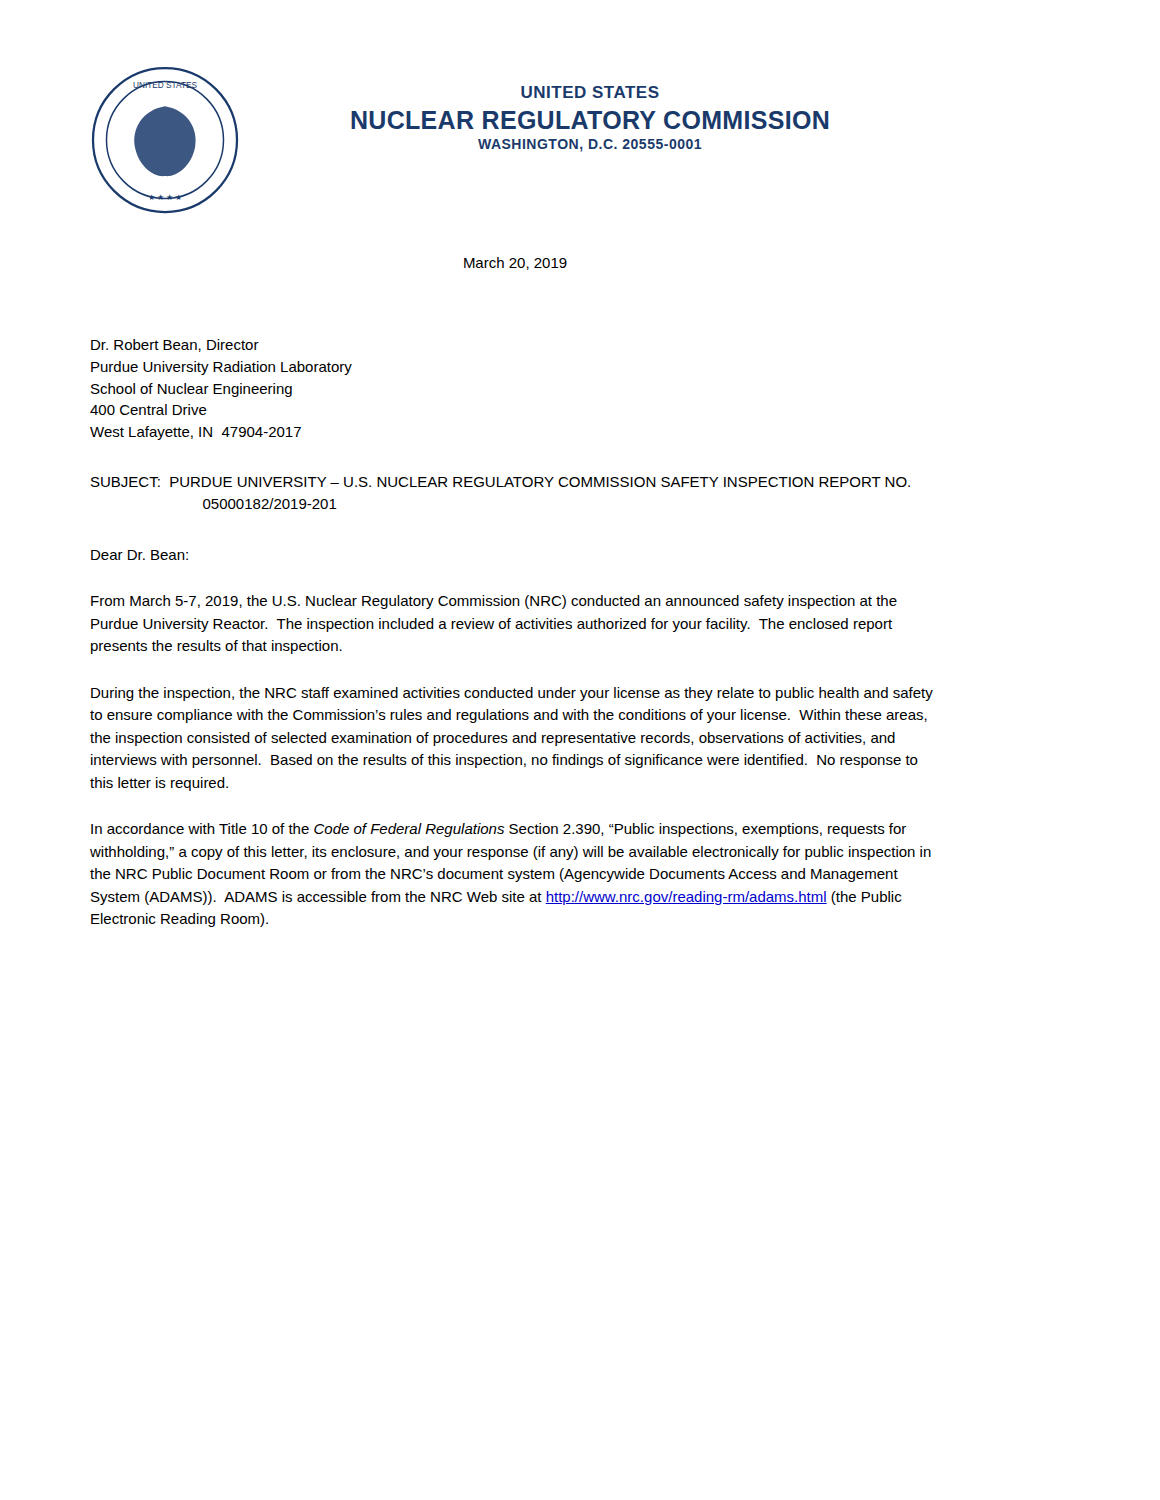UNITED STATES
NUCLEAR REGULATORY COMMISSION
WASHINGTON, D.C. 20555-0001
March 20, 2019
Dr. Robert Bean, Director
Purdue University Radiation Laboratory
School of Nuclear Engineering
400 Central Drive
West Lafayette, IN 47904-2017
SUBJECT: PURDUE UNIVERSITY – U.S. NUCLEAR REGULATORY COMMISSION SAFETY INSPECTION REPORT NO. 05000182/2019-201
Dear Dr. Bean:
From March 5-7, 2019, the U.S. Nuclear Regulatory Commission (NRC) conducted an announced safety inspection at the Purdue University Reactor. The inspection included a review of activities authorized for your facility. The enclosed report presents the results of that inspection.
During the inspection, the NRC staff examined activities conducted under your license as they relate to public health and safety to ensure compliance with the Commission’s rules and regulations and with the conditions of your license. Within these areas, the inspection consisted of selected examination of procedures and representative records, observations of activities, and interviews with personnel. Based on the results of this inspection, no findings of significance were identified. No response to this letter is required.
In accordance with Title 10 of the Code of Federal Regulations Section 2.390, “Public inspections, exemptions, requests for withholding,” a copy of this letter, its enclosure, and your response (if any) will be available electronically for public inspection in the NRC Public Document Room or from the NRC’s document system (Agencywide Documents Access and Management System (ADAMS)). ADAMS is accessible from the NRC Web site at http://www.nrc.gov/reading-rm/adams.html (the Public Electronic Reading Room).